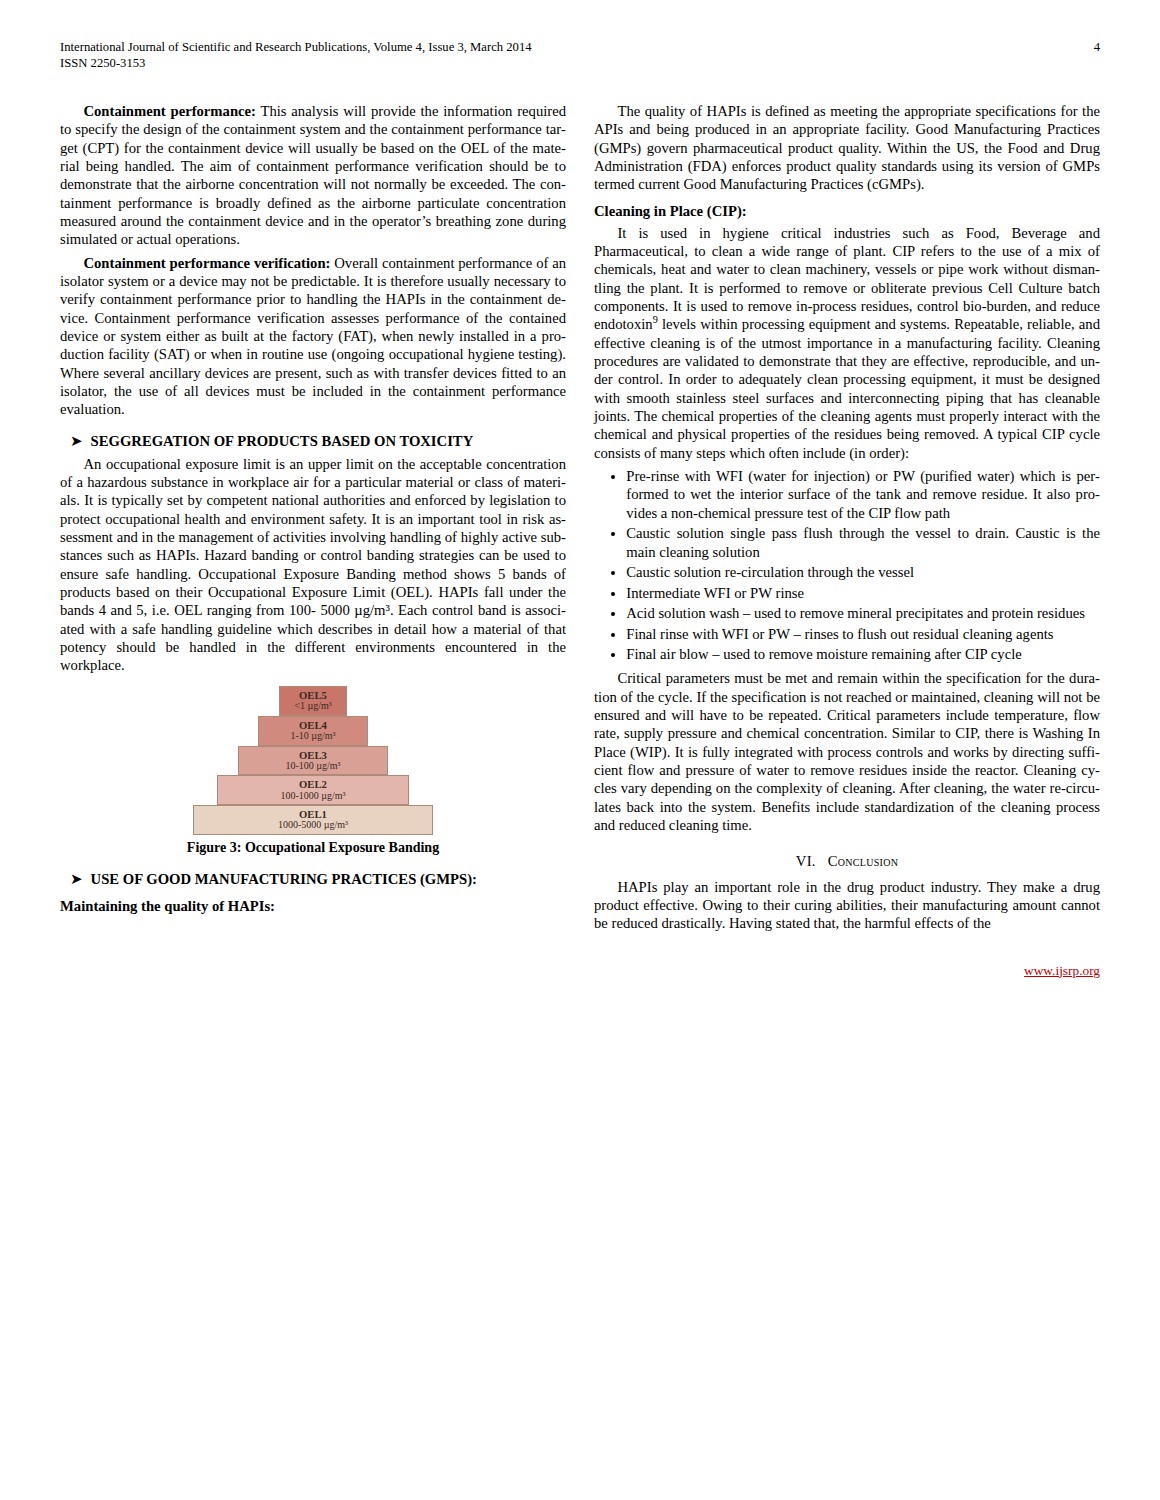International Journal of Scientific and Research Publications, Volume 4, Issue 3, March 2014 ISSN 2250-3153 4
Containment performance: This analysis will provide the information required to specify the design of the containment system and the containment performance target (CPT) for the containment device will usually be based on the OEL of the material being handled. The aim of containment performance verification should be to demonstrate that the airborne concentration will not normally be exceeded. The containment performance is broadly defined as the airborne particulate concentration measured around the containment device and in the operator’s breathing zone during simulated or actual operations.
Containment performance verification: Overall containment performance of an isolator system or a device may not be predictable. It is therefore usually necessary to verify containment performance prior to handling the HAPIs in the containment device. Containment performance verification assesses performance of the contained device or system either as built at the factory (FAT), when newly installed in a production facility (SAT) or when in routine use (ongoing occupational hygiene testing). Where several ancillary devices are present, such as with transfer devices fitted to an isolator, the use of all devices must be included in the containment performance evaluation.
Seggregation of products based on toxicity
An occupational exposure limit is an upper limit on the acceptable concentration of a hazardous substance in workplace air for a particular material or class of materials. It is typically set by competent national authorities and enforced by legislation to protect occupational health and environment safety. It is an important tool in risk assessment and in the management of activities involving handling of highly active substances such as HAPIs. Hazard banding or control banding strategies can be used to ensure safe handling. Occupational Exposure Banding method shows 5 bands of products based on their Occupational Exposure Limit (OEL). HAPIs fall under the bands 4 and 5, i.e. OEL ranging from 100- 5000 µg/m³. Each control band is associated with a safe handling guideline which describes in detail how a material of that potency should be handled in the different environments encountered in the workplace.
OEL5<1 µg/m³
OEL41-10 µg/m³
OEL310-100 µg/m³
OEL2100-1000 µg/m³
OEL11000-5000 µg/m³
Figure 3: Occupational Exposure Banding
Use of good manufacturing practices (GMPs):
Maintaining the quality of HAPIs:
The quality of HAPIs is defined as meeting the appropriate specifications for the APIs and being produced in an appropriate facility. Good Manufacturing Practices (GMPs) govern pharmaceutical product quality. Within the US, the Food and Drug Administration (FDA) enforces product quality standards using its version of GMPs termed current Good Manufacturing Practices (cGMPs).
Cleaning in Place (CIP):
It is used in hygiene critical industries such as Food, Beverage and Pharmaceutical, to clean a wide range of plant. CIP refers to the use of a mix of chemicals, heat and water to clean machinery, vessels or pipe work without dismantling the plant. It is performed to remove or obliterate previous Cell Culture batch components. It is used to remove in-process residues, control bio-burden, and reduce endotoxin9 levels within processing equipment and systems. Repeatable, reliable, and effective cleaning is of the utmost importance in a manufacturing facility. Cleaning procedures are validated to demonstrate that they are effective, reproducible, and under control. In order to adequately clean processing equipment, it must be designed with smooth stainless steel surfaces and interconnecting piping that has cleanable joints. The chemical properties of the cleaning agents must properly interact with the chemical and physical properties of the residues being removed. A typical CIP cycle consists of many steps which often include (in order):
Pre-rinse with WFI (water for injection) or PW (purified water) which is performed to wet the interior surface of the tank and remove residue. It also provides a non-chemical pressure test of the CIP flow path
Caustic solution single pass flush through the vessel to drain. Caustic is the main cleaning solution
Caustic solution re-circulation through the vessel
Intermediate WFI or PW rinse
Acid solution wash – used to remove mineral precipitates and protein residues
Final rinse with WFI or PW – rinses to flush out residual cleaning agents
Final air blow – used to remove moisture remaining after CIP cycle
Critical parameters must be met and remain within the specification for the duration of the cycle. If the specification is not reached or maintained, cleaning will not be ensured and will have to be repeated. Critical parameters include temperature, flow rate, supply pressure and chemical concentration. Similar to CIP, there is Washing In Place (WIP). It is fully integrated with process controls and works by directing sufficient flow and pressure of water to remove residues inside the reactor. Cleaning cycles vary depending on the complexity of cleaning. After cleaning, the water re-circulates back into the system. Benefits include standardization of the cleaning process and reduced cleaning time.
VI. Conclusion
HAPIs play an important role in the drug product industry. They make a drug product effective. Owing to their curing abilities, their manufacturing amount cannot be reduced drastically. Having stated that, the harmful effects of the
www.ijsrp.org